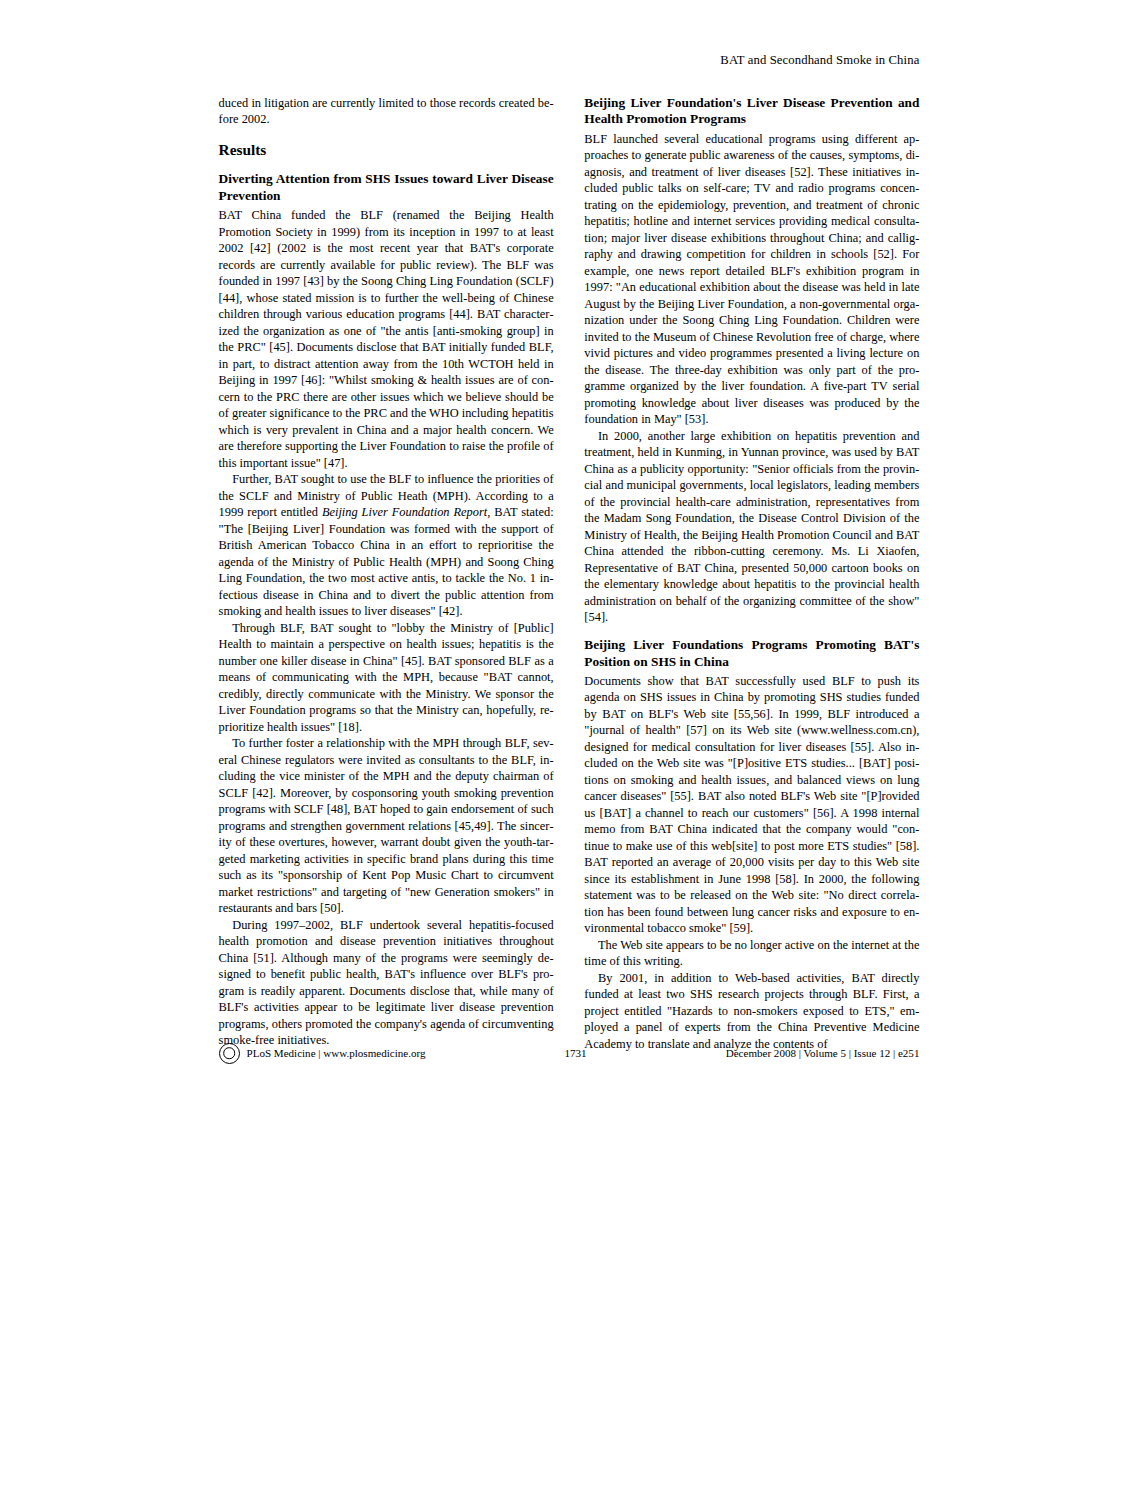BAT and Secondhand Smoke in China
duced in litigation are currently limited to those records created before 2002.
Results
Diverting Attention from SHS Issues toward Liver Disease Prevention
BAT China funded the BLF (renamed the Beijing Health Promotion Society in 1999) from its inception in 1997 to at least 2002 [42] (2002 is the most recent year that BAT's corporate records are currently available for public review). The BLF was founded in 1997 [43] by the Soong Ching Ling Foundation (SCLF) [44], whose stated mission is to further the well-being of Chinese children through various education programs [44]. BAT characterized the organization as one of "the antis [anti-smoking group] in the PRC" [45]. Documents disclose that BAT initially funded BLF, in part, to distract attention away from the 10th WCTOH held in Beijing in 1997 [46]: "Whilst smoking & health issues are of concern to the PRC there are other issues which we believe should be of greater significance to the PRC and the WHO including hepatitis which is very prevalent in China and a major health concern. We are therefore supporting the Liver Foundation to raise the profile of this important issue" [47].
Further, BAT sought to use the BLF to influence the priorities of the SCLF and Ministry of Public Heath (MPH). According to a 1999 report entitled Beijing Liver Foundation Report, BAT stated: "The [Beijing Liver] Foundation was formed with the support of British American Tobacco China in an effort to reprioritise the agenda of the Ministry of Public Health (MPH) and Soong Ching Ling Foundation, the two most active antis, to tackle the No. 1 infectious disease in China and to divert the public attention from smoking and health issues to liver diseases" [42].
Through BLF, BAT sought to "lobby the Ministry of [Public] Health to maintain a perspective on health issues; hepatitis is the number one killer disease in China" [45]. BAT sponsored BLF as a means of communicating with the MPH, because "BAT cannot, credibly, directly communicate with the Ministry. We sponsor the Liver Foundation programs so that the Ministry can, hopefully, re-prioritize health issues" [18].
To further foster a relationship with the MPH through BLF, several Chinese regulators were invited as consultants to the BLF, including the vice minister of the MPH and the deputy chairman of SCLF [42]. Moreover, by cosponsoring youth smoking prevention programs with SCLF [48], BAT hoped to gain endorsement of such programs and strengthen government relations [45,49]. The sincerity of these overtures, however, warrant doubt given the youth-targeted marketing activities in specific brand plans during this time such as its "sponsorship of Kent Pop Music Chart to circumvent market restrictions" and targeting of "new Generation smokers" in restaurants and bars [50].
During 1997–2002, BLF undertook several hepatitis-focused health promotion and disease prevention initiatives throughout China [51]. Although many of the programs were seemingly designed to benefit public health, BAT's influence over BLF's program is readily apparent. Documents disclose that, while many of BLF's activities appear to be legitimate liver disease prevention programs, others promoted the company's agenda of circumventing smoke-free initiatives.
Beijing Liver Foundation's Liver Disease Prevention and Health Promotion Programs
BLF launched several educational programs using different approaches to generate public awareness of the causes, symptoms, diagnosis, and treatment of liver diseases [52]. These initiatives included public talks on self-care; TV and radio programs concentrating on the epidemiology, prevention, and treatment of chronic hepatitis; hotline and internet services providing medical consultation; major liver disease exhibitions throughout China; and calligraphy and drawing competition for children in schools [52]. For example, one news report detailed BLF's exhibition program in 1997: "An educational exhibition about the disease was held in late August by the Beijing Liver Foundation, a non-governmental organization under the Soong Ching Ling Foundation. Children were invited to the Museum of Chinese Revolution free of charge, where vivid pictures and video programmes presented a living lecture on the disease. The three-day exhibition was only part of the programme organized by the liver foundation. A five-part TV serial promoting knowledge about liver diseases was produced by the foundation in May" [53].
In 2000, another large exhibition on hepatitis prevention and treatment, held in Kunming, in Yunnan province, was used by BAT China as a publicity opportunity: "Senior officials from the provincial and municipal governments, local legislators, leading members of the provincial health-care administration, representatives from the Madam Song Foundation, the Disease Control Division of the Ministry of Health, the Beijing Health Promotion Council and BAT China attended the ribbon-cutting ceremony. Ms. Li Xiaofen, Representative of BAT China, presented 50,000 cartoon books on the elementary knowledge about hepatitis to the provincial health administration on behalf of the organizing committee of the show" [54].
Beijing Liver Foundations Programs Promoting BAT's Position on SHS in China
Documents show that BAT successfully used BLF to push its agenda on SHS issues in China by promoting SHS studies funded by BAT on BLF's Web site [55,56]. In 1999, BLF introduced a "journal of health" [57] on its Web site (www.wellness.com.cn), designed for medical consultation for liver diseases [55]. Also included on the Web site was "[P]ositive ETS studies... [BAT] positions on smoking and health issues, and balanced views on lung cancer diseases" [55]. BAT also noted BLF's Web site "[P]rovided us [BAT] a channel to reach our customers" [56]. A 1998 internal memo from BAT China indicated that the company would "continue to make use of this web[site] to post more ETS studies" [58]. BAT reported an average of 20,000 visits per day to this Web site since its establishment in June 1998 [58]. In 2000, the following statement was to be released on the Web site: "No direct correlation has been found between lung cancer risks and exposure to environmental tobacco smoke" [59].
The Web site appears to be no longer active on the internet at the time of this writing.
By 2001, in addition to Web-based activities, BAT directly funded at least two SHS research projects through BLF. First, a project entitled "Hazards to non-smokers exposed to ETS," employed a panel of experts from the China Preventive Medicine Academy to translate and analyze the contents of
PLoS Medicine | www.plosmedicine.org
1731
December 2008 | Volume 5 | Issue 12 | e251